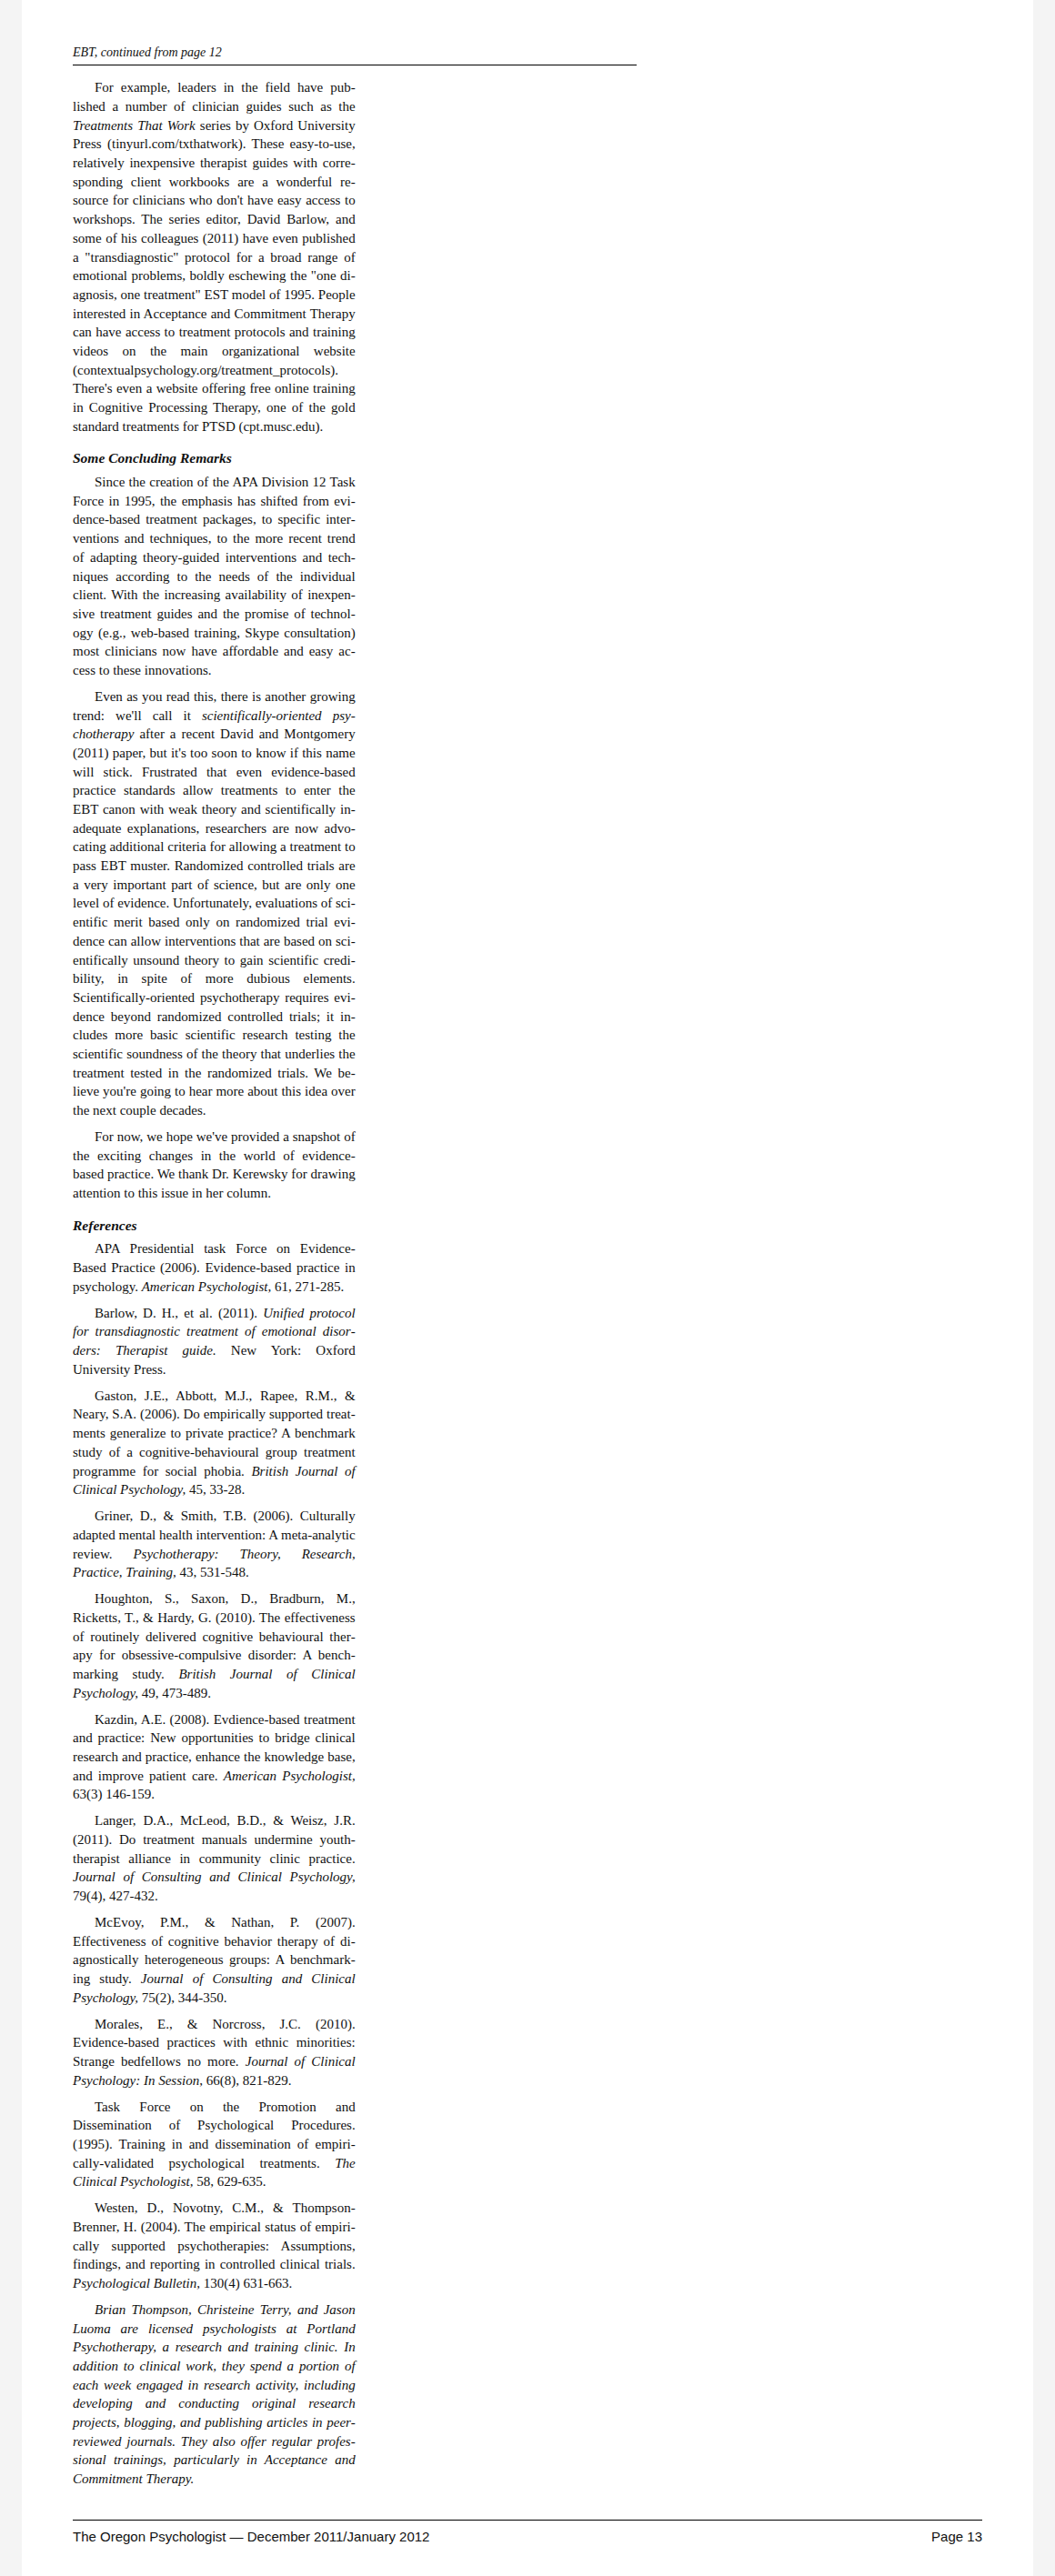EBT, continued from page 12
For example, leaders in the field have published a number of clinician guides such as the Treatments That Work series by Oxford University Press (tinyurl.com/txthatwork). These easy-to-use, relatively inexpensive therapist guides with corresponding client workbooks are a wonderful resource for clinicians who don't have easy access to workshops. The series editor, David Barlow, and some of his colleagues (2011) have even published a "transdiagnostic" protocol for a broad range of emotional problems, boldly eschewing the "one diagnosis, one treatment" EST model of 1995. People interested in Acceptance and Commitment Therapy can have access to treatment protocols and training videos on the main organizational website (contextualpsychology.org/treatment_protocols). There's even a website offering free online training in Cognitive Processing Therapy, one of the gold standard treatments for PTSD (cpt.musc.edu).
Some Concluding Remarks
Since the creation of the APA Division 12 Task Force in 1995, the emphasis has shifted from evidence-based treatment packages, to specific interventions and techniques, to the more recent trend of adapting theory-guided interventions and techniques according to the needs of the individual client. With the increasing availability of inexpensive treatment guides and the promise of technology (e.g., web-based training, Skype consultation) most clinicians now have affordable and easy access to these innovations.
Even as you read this, there is another growing trend: we'll call it scientifically-oriented psychotherapy after a recent David and Montgomery (2011) paper, but it's too soon to know if this name will stick. Frustrated that even evidence-based practice standards allow treatments to enter the EBT canon with weak theory and scientifically inadequate explanations, researchers are now advocating additional criteria for allowing a treatment to pass EBT muster. Randomized controlled trials are a very important part of science, but are only one level of evidence. Unfortunately, evaluations of scientific merit based only on randomized trial evidence can allow interventions that are based on scientifically unsound theory to gain scientific credibility, in spite of more dubious elements. Scientifically-oriented psychotherapy requires evidence beyond randomized controlled trials; it includes more basic scientific research testing the scientific soundness of the theory that underlies the treatment tested in the randomized trials. We believe you're going to hear more about this idea over the next couple decades.
For now, we hope we've provided a snapshot of the exciting changes in the world of evidence-based practice. We thank Dr. Kerewsky for drawing attention to this issue in her column.
References
APA Presidential task Force on Evidence-Based Practice (2006). Evidence-based practice in psychology. American Psychologist, 61, 271-285.
Barlow, D. H., et al. (2011). Unified protocol for transdiagnostic treatment of emotional disorders: Therapist guide. New York: Oxford University Press.
Gaston, J.E., Abbott, M.J., Rapee, R.M., & Neary, S.A. (2006). Do empirically supported treatments generalize to private practice? A benchmark study of a cognitive-behavioural group treatment programme for social phobia. British Journal of Clinical Psychology, 45, 33-28.
Griner, D., & Smith, T.B. (2006). Culturally adapted mental health intervention: A meta-analytic review. Psychotherapy: Theory, Research, Practice, Training, 43, 531-548.
Houghton, S., Saxon, D., Bradburn, M., Ricketts, T., & Hardy, G. (2010). The effectiveness of routinely delivered cognitive behavioural therapy for obsessive-compulsive disorder: A benchmarking study. British Journal of Clinical Psychology, 49, 473-489.
Kazdin, A.E. (2008). Evdience-based treatment and practice: New opportunities to bridge clinical research and practice, enhance the knowledge base, and improve patient care. American Psychologist, 63(3) 146-159.
Langer, D.A., McLeod, B.D., & Weisz, J.R. (2011). Do treatment manuals undermine youth-therapist alliance in community clinic practice. Journal of Consulting and Clinical Psychology, 79(4), 427-432.
McEvoy, P.M., & Nathan, P. (2007). Effectiveness of cognitive behavior therapy of diagnostically heterogeneous groups: A benchmarking study. Journal of Consulting and Clinical Psychology, 75(2), 344-350.
Morales, E., & Norcross, J.C. (2010). Evidence-based practices with ethnic minorities: Strange bedfellows no more. Journal of Clinical Psychology: In Session, 66(8), 821-829.
Task Force on the Promotion and Dissemination of Psychological Procedures. (1995). Training in and dissemination of empirically-validated psychological treatments. The Clinical Psychologist, 58, 629-635.
Westen, D., Novotny, C.M., & Thompson-Brenner, H. (2004). The empirical status of empirically supported psychotherapies: Assumptions, findings, and reporting in controlled clinical trials. Psychological Bulletin, 130(4) 631-663.
Brian Thompson, Christeine Terry, and Jason Luoma are licensed psychologists at Portland Psychotherapy, a research and training clinic. In addition to clinical work, they spend a portion of each week engaged in research activity, including developing and conducting original research projects, blogging, and publishing articles in peer-reviewed journals. They also offer regular professional trainings, particularly in Acceptance and Commitment Therapy.
The Oregon Psychologist — December 2011/January 2012
Page 13